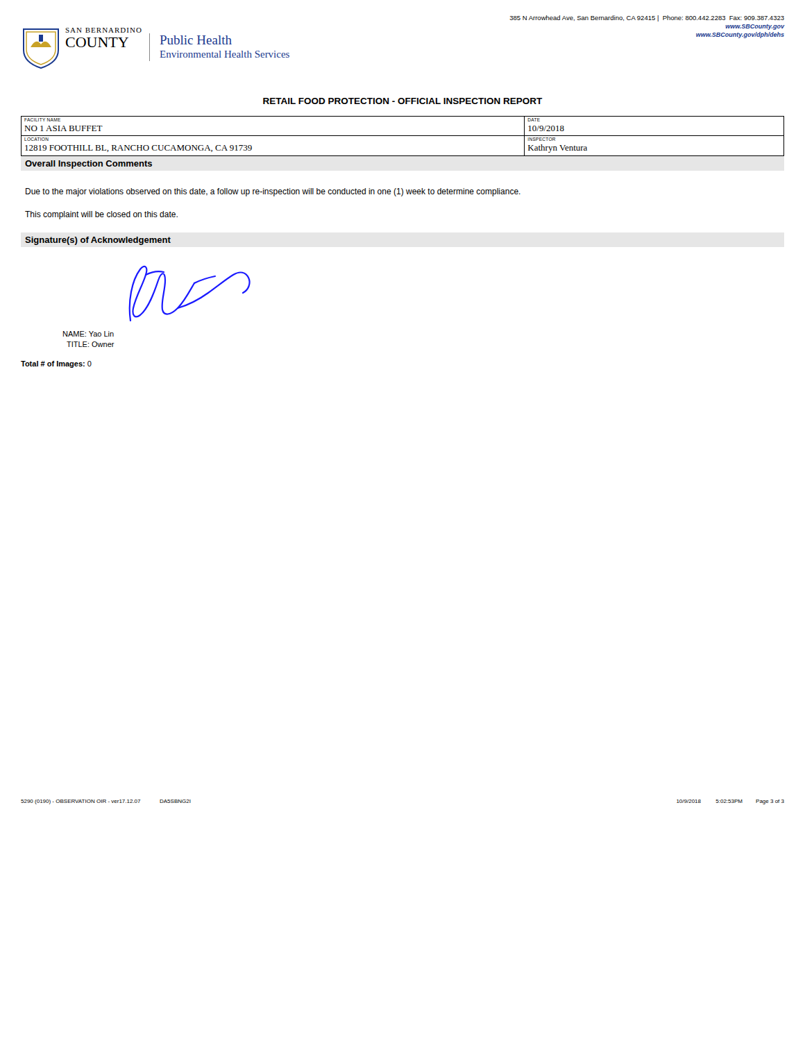385 N Arrowhead Ave, San Bernardino, CA 92415 | Phone: 800.442.2283 Fax: 909.387.4323
www.SBCounty.gov
www.SBCounty.gov/dph/dehs
SAN BERNARDINO COUNTY
Public Health
Environmental Health Services
RETAIL FOOD PROTECTION - OFFICIAL INSPECTION REPORT
| FACILITY NAME NO 1 ASIA BUFFET | DATE 10/9/2018 |
| LOCATION 12819 FOOTHILL BL, RANCHO CUCAMONGA, CA 91739 | INSPECTOR Kathryn Ventura |
Overall Inspection Comments
Due to the major violations observed on this date, a follow up re-inspection will be conducted in one (1) week to determine compliance.
This complaint will be closed on this date.
Signature(s) of Acknowledgement
NAME: Yao Lin TITLE: Owner
Total # of Images: 0
5290 (0190) - OBSERVATION OIR - ver17.12.07 DA5SBNG2I 10/9/2018 5:02:53PM Page 3 of 3